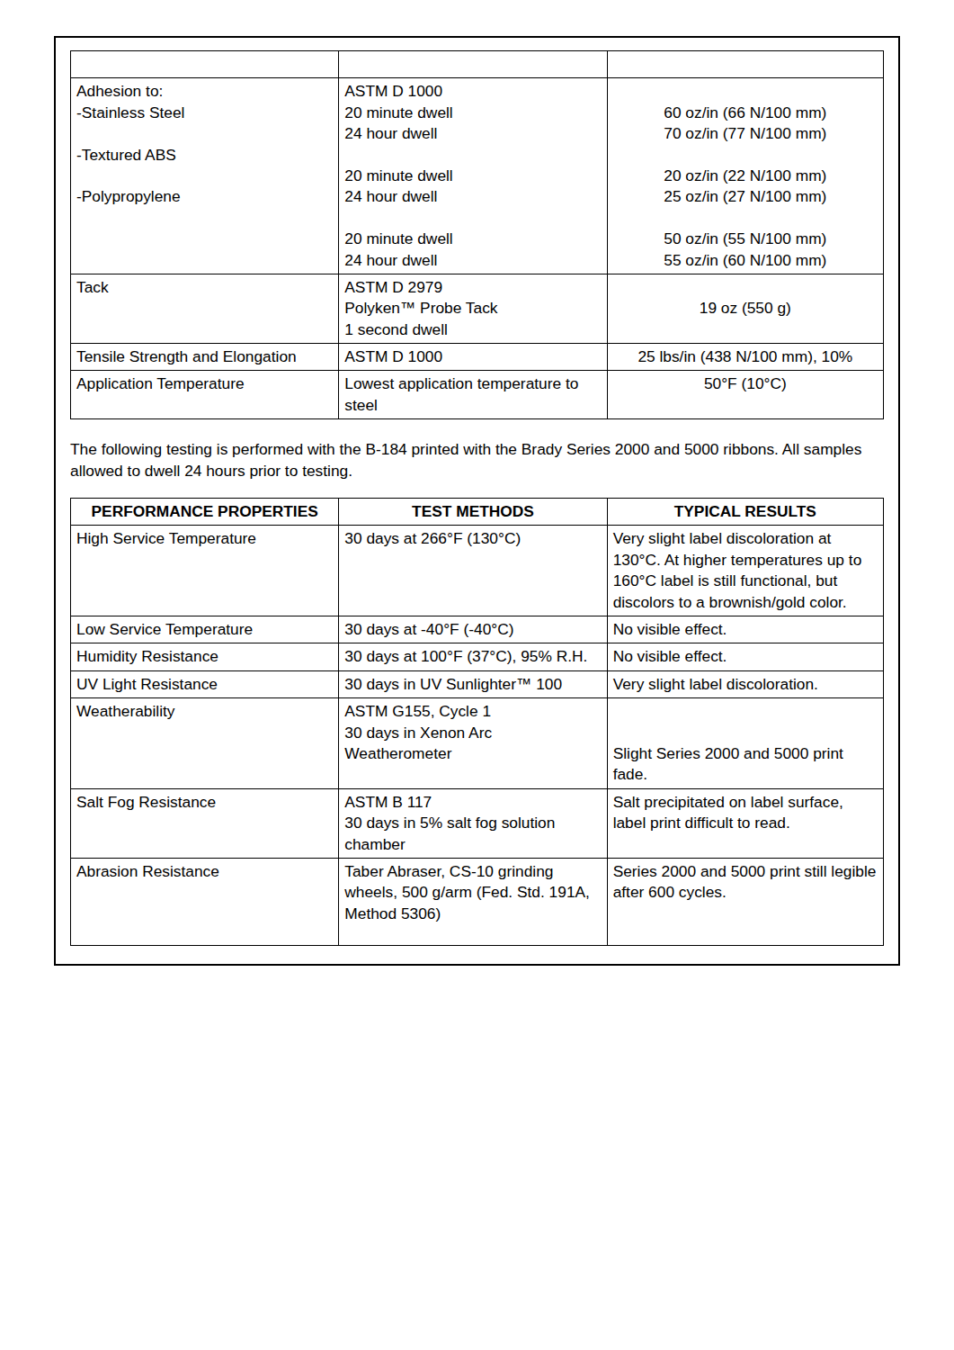| Adhesion to: -Stainless Steel -Textured ABS -Polypropylene | ASTM D 1000 20 minute dwell 24 hour dwell 20 minute dwell 24 hour dwell 20 minute dwell 24 hour dwell | 60 oz/in (66 N/100 mm) 70 oz/in (77 N/100 mm) 20 oz/in (22 N/100 mm) 25 oz/in (27 N/100 mm) 50 oz/in (55 N/100 mm) 55 oz/in (60 N/100 mm) |
| Tack | ASTM D 2979 Polyken™ Probe Tack 1 second dwell | 19 oz (550 g) |
| Tensile Strength and Elongation | ASTM D 1000 | 25 lbs/in (438 N/100 mm), 10% |
| Application Temperature | Lowest application temperature to steel | 50°F (10°C) |
The following testing is performed with the B-184 printed with the Brady Series 2000 and 5000 ribbons. All samples allowed to dwell 24 hours prior to testing.
| PERFORMANCE PROPERTIES | TEST METHODS | TYPICAL RESULTS |
| --- | --- | --- |
| High Service Temperature | 30 days at 266°F (130°C) | Very slight label discoloration at 130°C. At higher temperatures up to 160°C label is still functional, but discolors to a brownish/gold color. |
| Low Service Temperature | 30 days at -40°F (-40°C) | No visible effect. |
| Humidity Resistance | 30 days at 100°F (37°C), 95% R.H. | No visible effect. |
| UV Light Resistance | 30 days in UV Sunlighter™ 100 | Very slight label discoloration. |
| Weatherability | ASTM G155, Cycle 1 30 days in Xenon Arc Weatherometer | Slight Series 2000 and 5000 print fade. |
| Salt Fog Resistance | ASTM B 117 30 days in 5% salt fog solution chamber | Salt precipitated on label surface, label print difficult to read. |
| Abrasion Resistance | Taber Abraser, CS-10 grinding wheels, 500 g/arm (Fed. Std. 191A, Method 5306) | Series 2000 and 5000 print still legible after 600 cycles. |